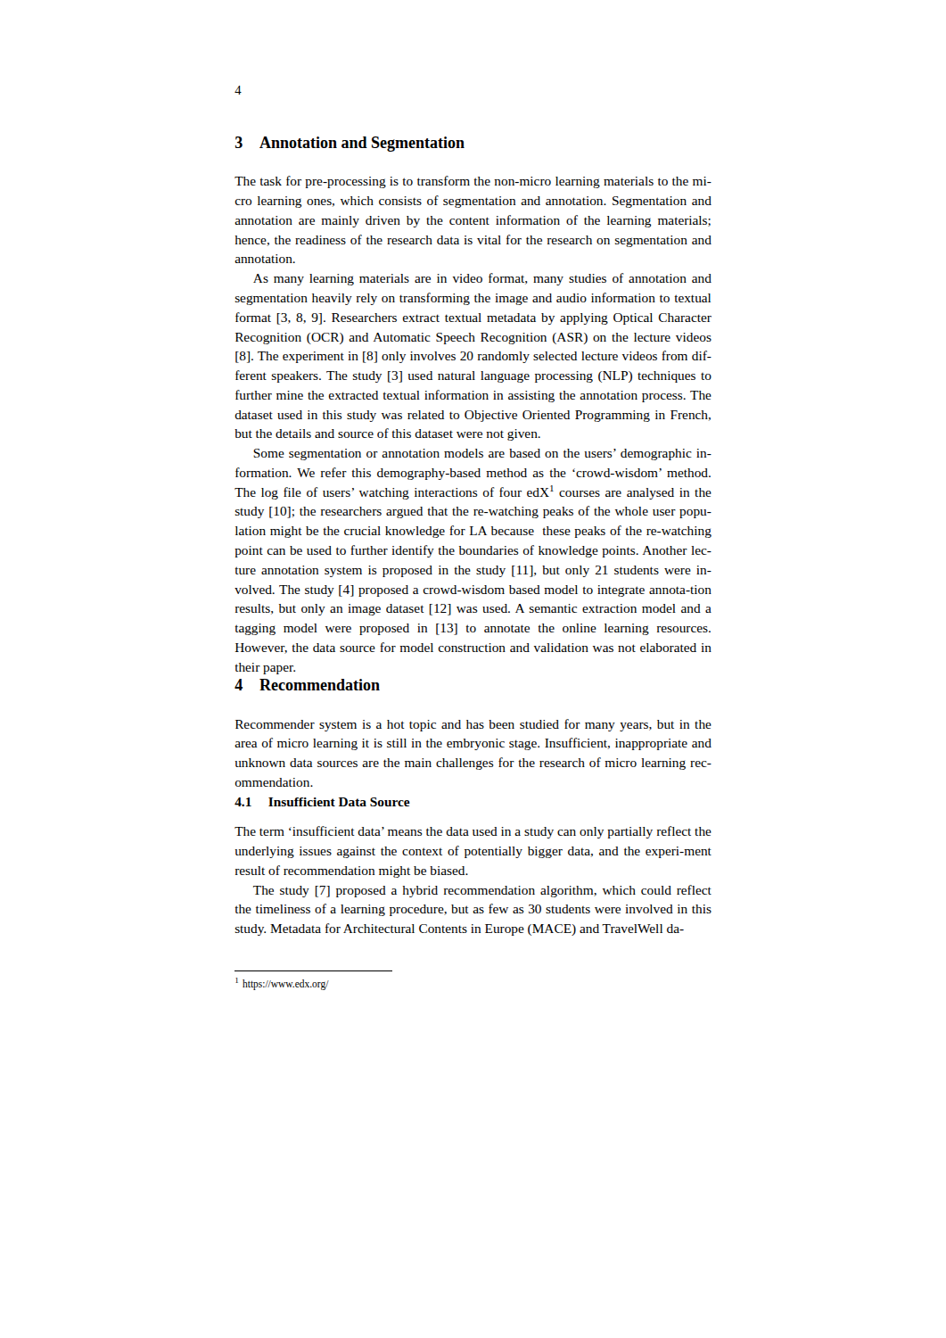4
3 Annotation and Segmentation
The task for pre-processing is to transform the non-micro learning materials to the micro learning ones, which consists of segmentation and annotation. Segmentation and annotation are mainly driven by the content information of the learning materials; hence, the readiness of the research data is vital for the research on segmentation and annotation.
As many learning materials are in video format, many studies of annotation and segmentation heavily rely on transforming the image and audio information to textual format [3, 8, 9]. Researchers extract textual metadata by applying Optical Character Recognition (OCR) and Automatic Speech Recognition (ASR) on the lecture videos [8]. The experiment in [8] only involves 20 randomly selected lecture videos from different speakers. The study [3] used natural language processing (NLP) techniques to further mine the extracted textual information in assisting the annotation process. The dataset used in this study was related to Objective Oriented Programming in French, but the details and source of this dataset were not given.
Some segmentation or annotation models are based on the users’ demographic in-formation. We refer this demography-based method as the ‘crowd-wisdom’ method. The log file of users’ watching interactions of four edX1 courses are analysed in the study [10]; the researchers argued that the re-watching peaks of the whole user popu-lation might be the crucial knowledge for LA because these peaks of the re-watching point can be used to further identify the boundaries of knowledge points. Another lecture annotation system is proposed in the study [11], but only 21 students were involved. The study [4] proposed a crowd-wisdom based model to integrate annota-tion results, but only an image dataset [12] was used. A semantic extraction model and a tagging model were proposed in [13] to annotate the online learning resources. However, the data source for model construction and validation was not elaborated in their paper.
4 Recommendation
Recommender system is a hot topic and has been studied for many years, but in the area of micro learning it is still in the embryonic stage. Insufficient, inappropriate and unknown data sources are the main challenges for the research of micro learning rec-ommendation.
4.1 Insufficient Data Source
The term ‘insufficient data’ means the data used in a study can only partially reflect the underlying issues against the context of potentially bigger data, and the experi-ment result of recommendation might be biased.
The study [7] proposed a hybrid recommendation algorithm, which could reflect the timeliness of a learning procedure, but as few as 30 students were involved in this study. Metadata for Architectural Contents in Europe (MACE) and TravelWell da-
1 https://www.edx.org/